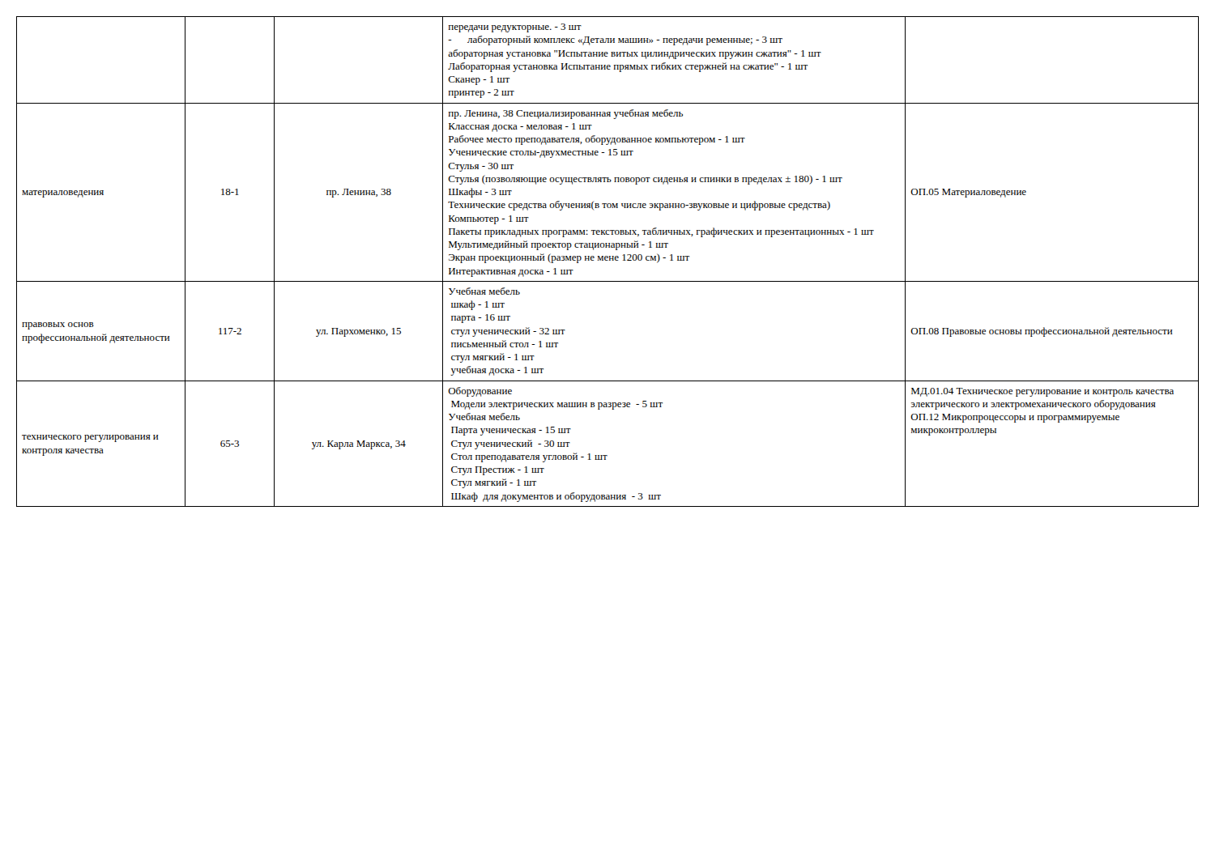| | | | передачи редукторные. - 3 шт - лабораторный комплекс «Детали машин» - передачи ременные; - 3 шт аборaторная установка "Испытание витых цилиндрических пружин сжатия" - 1 шт Лабораторная установка Испытание прямых гибких стержней на сжатие" - 1 шт Сканер - 1 шт принтер - 2 шт | |
| материаловедения | 18-1 | пр. Ленина, 38 | пр. Ленина, 38 Специализированная учебная мебель Классная доска - меловая - 1 шт Рабочее место преподавателя, оборудованное компьютером - 1 шт Ученические столы-двухместные - 15 шт Стулья - 30 шт Стулья (позволяющие осуществлять поворот сиденья и спинки в пределах ± 180) - 1 шт Шкафы - 3 шт Технические средства обучения(в том числе экранно-звуковые и цифровые средства) Компьютер - 1 шт Пакеты прикладных программ: текстовых, табличных, графических и презентационных - 1 шт Мультимедийный проектор стационарный - 1 шт Экран проекционный (размер не мене 1200 см) - 1 шт Интерактивная доска - 1 шт | ОП.05 Материаловедение |
| правовых основ профессиональной деятельности | 117-2 | ул. Пархоменко, 15 | Учебная мебель шкаф - 1 шт парта - 16 шт стул ученический - 32 шт письменный стол - 1 шт стул мягкий - 1 шт учебная доска - 1 шт | ОП.08 Правовые основы профессиональной деятельности |
| технического регулирования и контроля качества | 65-3 | ул. Карла Маркса, 34 | Оборудование Модели электрических машин в разрезе - 5 шт Учебная мебель Парта ученическая - 15 шт Стул ученический - 30 шт Стол преподавателя угловой - 1 шт Стул Престиж - 1 шт Стул мягкий - 1 шт Шкаф для документов и оборудования - 3 шт | МД.01.04 Техническое регулирование и контроль качества электрического и электромеханического оборудования ОП.12 Микропроцессоры и программируемые микроконтроллеры |